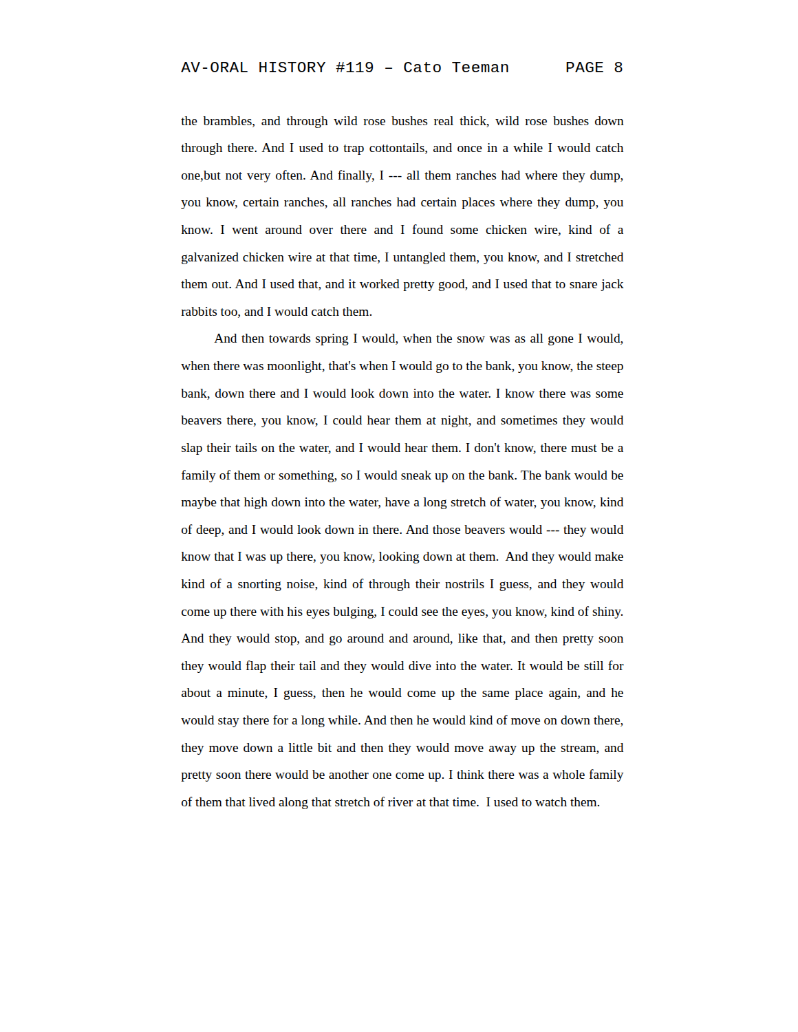AV-ORAL HISTORY #119 – Cato Teeman PAGE 8
the brambles, and through wild rose bushes real thick, wild rose bushes down through there. And I used to trap cottontails, and once in a while I would catch one,but not very often. And finally, I --- all them ranches had where they dump, you know, certain ranches, all ranches had certain places where they dump, you know. I went around over there and I found some chicken wire, kind of a galvanized chicken wire at that time, I untangled them, you know, and I stretched them out. And I used that, and it worked pretty good, and I used that to snare jack rabbits too, and I would catch them.
And then towards spring I would, when the snow was as all gone I would, when there was moonlight, that's when I would go to the bank, you know, the steep bank, down there and I would look down into the water. I know there was some beavers there, you know, I could hear them at night, and sometimes they would slap their tails on the water, and I would hear them. I don't know, there must be a family of them or something, so I would sneak up on the bank. The bank would be maybe that high down into the water, have a long stretch of water, you know, kind of deep, and I would look down in there. And those beavers would --- they would know that I was up there, you know, looking down at them. And they would make kind of a snorting noise, kind of through their nostrils I guess, and they would come up there with his eyes bulging, I could see the eyes, you know, kind of shiny. And they would stop, and go around and around, like that, and then pretty soon they would flap their tail and they would dive into the water. It would be still for about a minute, I guess, then he would come up the same place again, and he would stay there for a long while. And then he would kind of move on down there, they move down a little bit and then they would move away up the stream, and pretty soon there would be another one come up. I think there was a whole family of them that lived along that stretch of river at that time. I used to watch them.